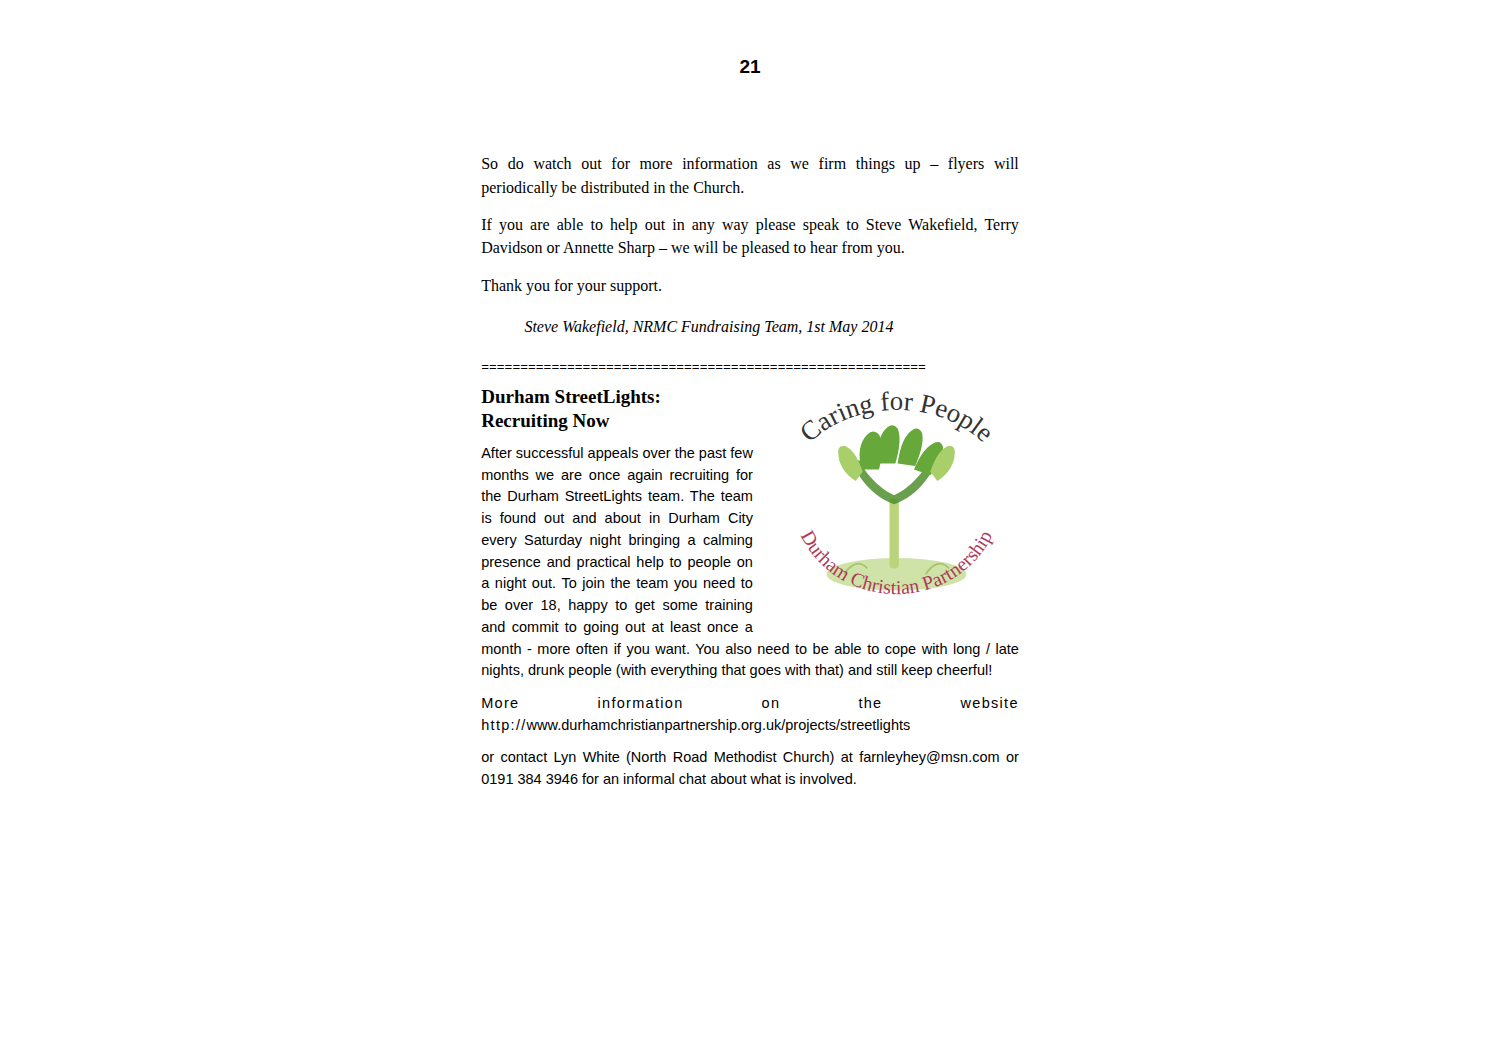21
So do watch out for more information as we firm things up – flyers will periodically be distributed in the Church.
If you are able to help out in any way please speak to Steve Wakefield, Terry Davidson or Annette Sharp – we will be pleased to hear from you.
Thank you for your support.
Steve Wakefield, NRMC Fundraising Team, 1st May 2014
=========================================================
Durham StreetLights:
Recruiting Now
After successful appeals over the past few months we are once again recruiting for the Durham StreetLights team. The team is found out and about in Durham City every Saturday night bringing a calming presence and practical help to people on a night out. To join the team you need to be over 18, happy to get some training and commit to going out at least once a month - more often if you want. You also need to be able to cope with long / late nights, drunk people (with everything that goes with that) and still keep cheerful!
More information on the website http://www.durhamchristianpartnership.org.uk/projects/streetlights
or contact Lyn White (North Road Methodist Church) at farnleyhey@msn.com or 0191 384 3946 for an informal chat about what is involved.